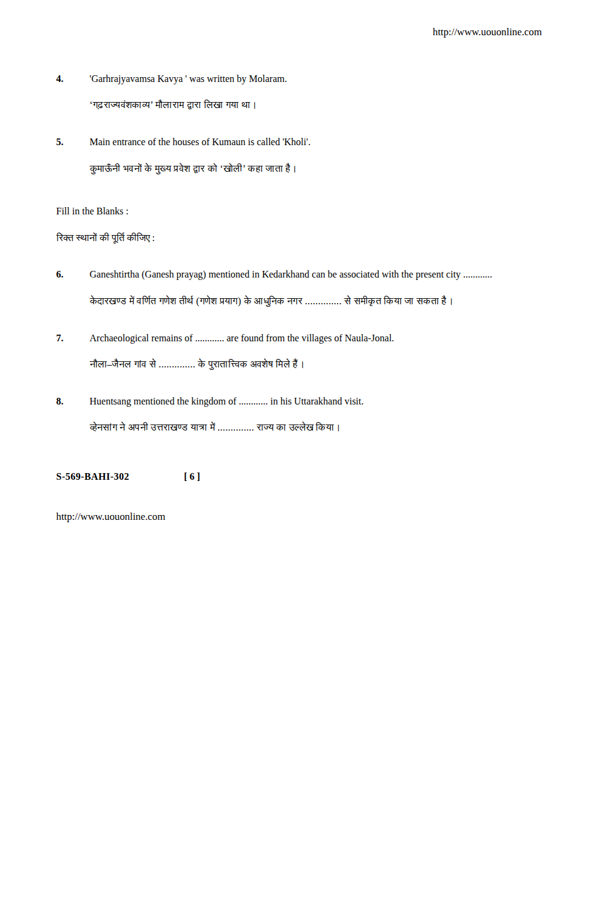http://www.uouonline.com
4.
'Garhrajyavamsa Kavya ' was written by Molaram.
‘गढ़राज्यवंशकाव्य’ मौलाराम द्वारा लिखा गया था।
5.
Main entrance of the houses of Kumaun is called 'Kholi'.
कुमाऊँनी भवनों के मुख्य प्रवेश द्वार को ‘खोली’ कहा जाता है।
Fill in the Blanks :
रिक्त स्थानों की पूर्ति कीजिए :
6.
Ganeshtirtha (Ganesh prayag) mentioned in Kedarkhand can be associated with the present city ............
केदारखण्ड में वर्णित गणेश तीर्थ (गणेश प्रयाग) के आधुनिक नगर .............. से समीकृत किया जा सकता है।
7.
Archaeological remains of ............ are found from the villages of Naula-Jonal.
नौला–जैनल गांव से .............. के पुरातात्त्विक अवशेष मिले हैं।
8.
Huentsang mentioned the kingdom of ............ in his Uttarakhand visit.
व्हेनसांग ने अपनी उत्तराखण्ड यात्रा में .............. राज्य का उल्लेख किया।
S-569-BAHI-302 [ 6 ]
http://www.uouonline.com